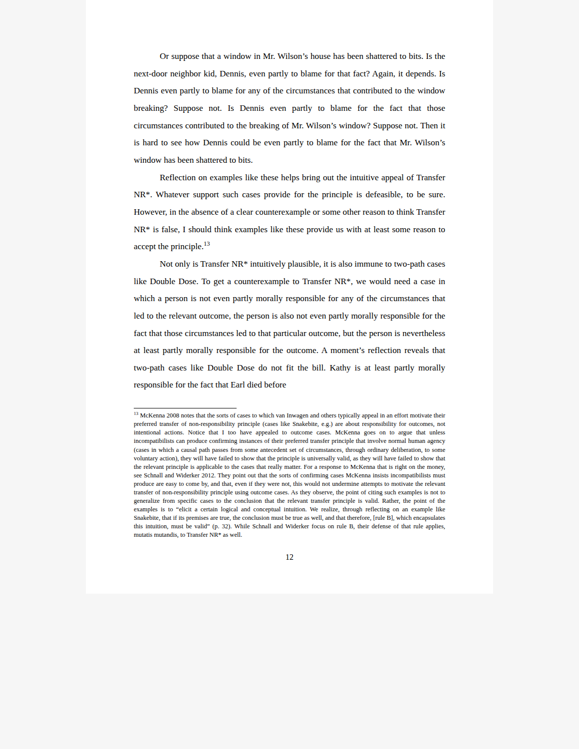Or suppose that a window in Mr. Wilson’s house has been shattered to bits. Is the next-door neighbor kid, Dennis, even partly to blame for that fact? Again, it depends. Is Dennis even partly to blame for any of the circumstances that contributed to the window breaking? Suppose not. Is Dennis even partly to blame for the fact that those circumstances contributed to the breaking of Mr. Wilson’s window? Suppose not. Then it is hard to see how Dennis could be even partly to blame for the fact that Mr. Wilson’s window has been shattered to bits.
Reflection on examples like these helps bring out the intuitive appeal of Transfer NR*. Whatever support such cases provide for the principle is defeasible, to be sure. However, in the absence of a clear counterexample or some other reason to think Transfer NR* is false, I should think examples like these provide us with at least some reason to accept the principle.13
Not only is Transfer NR* intuitively plausible, it is also immune to two-path cases like Double Dose. To get a counterexample to Transfer NR*, we would need a case in which a person is not even partly morally responsible for any of the circumstances that led to the relevant outcome, the person is also not even partly morally responsible for the fact that those circumstances led to that particular outcome, but the person is nevertheless at least partly morally responsible for the outcome. A moment’s reflection reveals that two-path cases like Double Dose do not fit the bill. Kathy is at least partly morally responsible for the fact that Earl died before
13 McKenna 2008 notes that the sorts of cases to which van Inwagen and others typically appeal in an effort motivate their preferred transfer of non-responsibility principle (cases like Snakebite, e.g.) are about responsibility for outcomes, not intentional actions. Notice that I too have appealed to outcome cases. McKenna goes on to argue that unless incompatibilists can produce confirming instances of their preferred transfer principle that involve normal human agency (cases in which a causal path passes from some antecedent set of circumstances, through ordinary deliberation, to some voluntary action), they will have failed to show that the principle is universally valid, as they will have failed to show that the relevant principle is applicable to the cases that really matter. For a response to McKenna that is right on the money, see Schnall and Widerker 2012. They point out that the sorts of confirming cases McKenna insists incompatibilists must produce are easy to come by, and that, even if they were not, this would not undermine attempts to motivate the relevant transfer of non-responsibility principle using outcome cases. As they observe, the point of citing such examples is not to generalize from specific cases to the conclusion that the relevant transfer principle is valid. Rather, the point of the examples is to “elicit a certain logical and conceptual intuition. We realize, through reflecting on an example like Snakebite, that if its premises are true, the conclusion must be true as well, and that therefore, [rule B], which encapsulates this intuition, must be valid” (p. 32). While Schnall and Widerker focus on rule B, their defense of that rule applies, mutatis mutandis, to Transfer NR* as well.
12